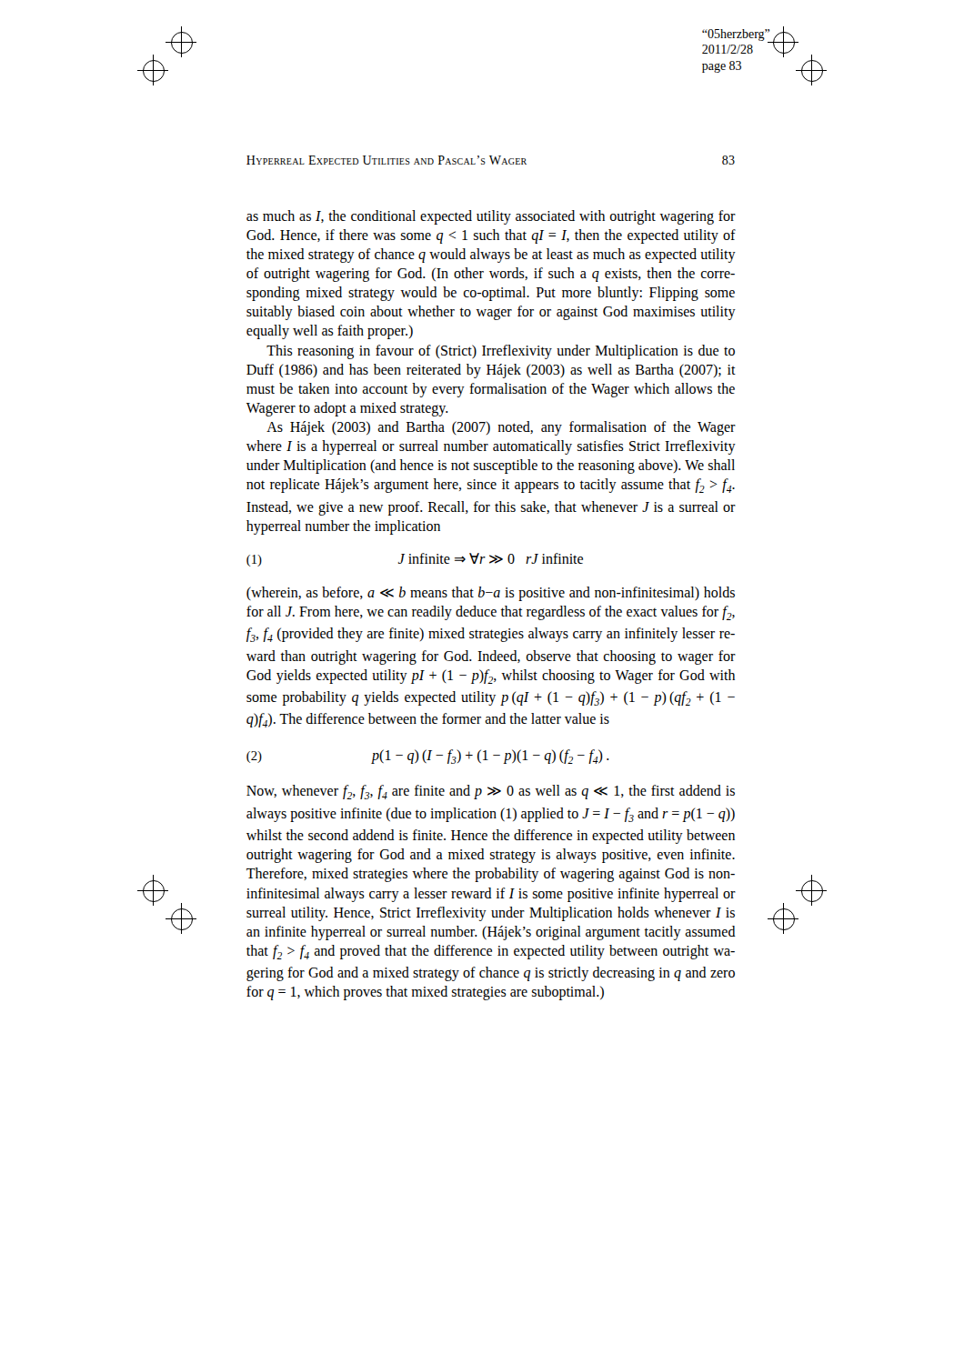“05herzberg”
2011/2/28
page 83
Hyperreal Expected Utilities and Pascal’s Wager 83
as much as I, the conditional expected utility associated with outright wagering for God. Hence, if there was some q < 1 such that qI = I, then the expected utility of the mixed strategy of chance q would always be at least as much as expected utility of outright wagering for God. (In other words, if such a q exists, then the corresponding mixed strategy would be co-optimal. Put more bluntly: Flipping some suitably biased coin about whether to wager for or against God maximises utility equally well as faith proper.)
This reasoning in favour of (Strict) Irreflexivity under Multiplication is due to Duff (1986) and has been reiterated by Hájek (2003) as well as Bartha (2007); it must be taken into account by every formalisation of the Wager which allows the Wagerer to adopt a mixed strategy.
As Hájek (2003) and Bartha (2007) noted, any formalisation of the Wager where I is a hyperreal or surreal number automatically satisfies Strict Irreflexivity under Multiplication (and hence is not susceptible to the reasoning above). We shall not replicate Hájek’s argument here, since it appears to tacitly assume that f2 > f4. Instead, we give a new proof. Recall, for this sake, that whenever J is a surreal or hyperreal number the implication
(1)
J infinite ⇒ ∀r ≫ 0 rJ infinite
(wherein, as before, a ≪ b means that b−a is positive and non-infinitesimal) holds for all J. From here, we can readily deduce that regardless of the exact values for f2, f3, f4 (provided they are finite) mixed strategies always carry an infinitely lesser reward than outright wagering for God. Indeed, observe that choosing to wager for God yields expected utility pI + (1 − p)f2, whilst choosing to Wager for God with some probability q yields expected utility p (qI + (1 − q)f3) + (1 − p) (qf2 + (1 − q)f4). The difference between the former and the latter value is
(2)
p(1 − q) (I − f3) + (1 − p)(1 − q) (f2 − f4) .
Now, whenever f2, f3, f4 are finite and p ≫ 0 as well as q ≪ 1, the first addend is always positive infinite (due to implication (1) applied to J = I − f3 and r = p(1 − q)) whilst the second addend is finite. Hence the difference in expected utility between outright wagering for God and a mixed strategy is always positive, even infinite. Therefore, mixed strategies where the probability of wagering against God is non-infinitesimal always carry a lesser reward if I is some positive infinite hyperreal or surreal utility. Hence, Strict Irreflexivity under Multiplication holds whenever I is an infinite hyperreal or surreal number. (Hájek’s original argument tacitly assumed that f2 > f4 and proved that the difference in expected utility between outright wagering for God and a mixed strategy of chance q is strictly decreasing in q and zero for q = 1, which proves that mixed strategies are suboptimal.)